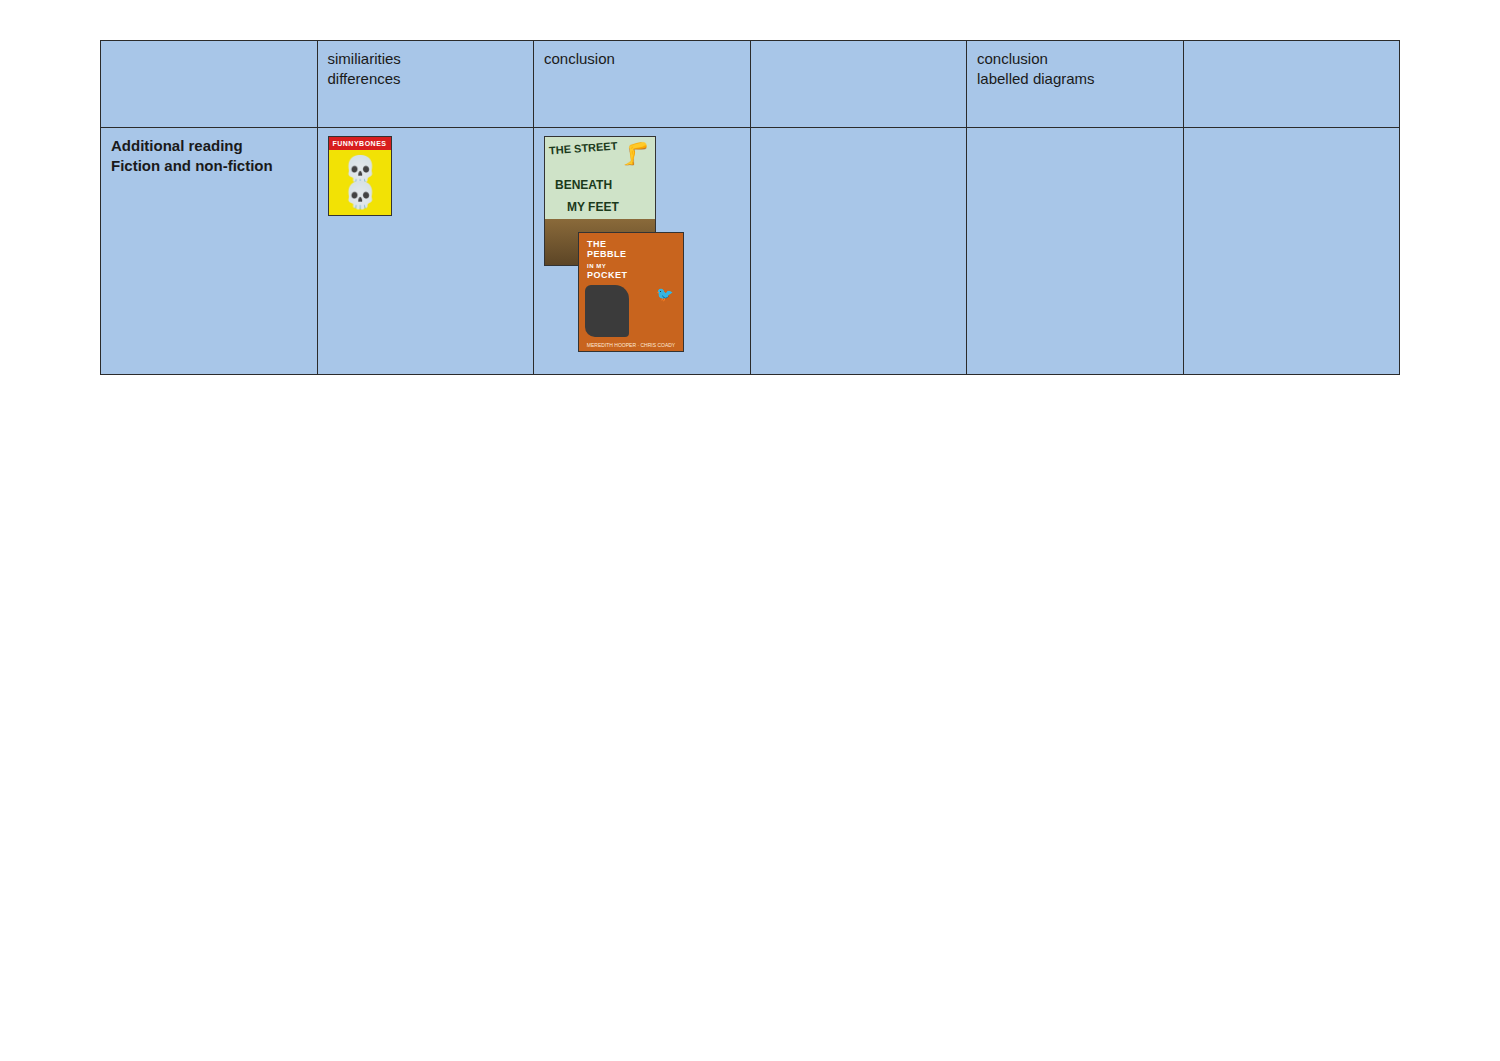| | similiarities differences | conclusion | | conclusion labelled diagrams | |
| Additional reading Fiction and non-fiction | FUNNYBONES 💀💀 | 🦵 THE STREET BENEATH MY FEET THE PEBBLE IN MY POCKET 🐦 MEREDITH HOOPER · CHRIS COADY | | | |